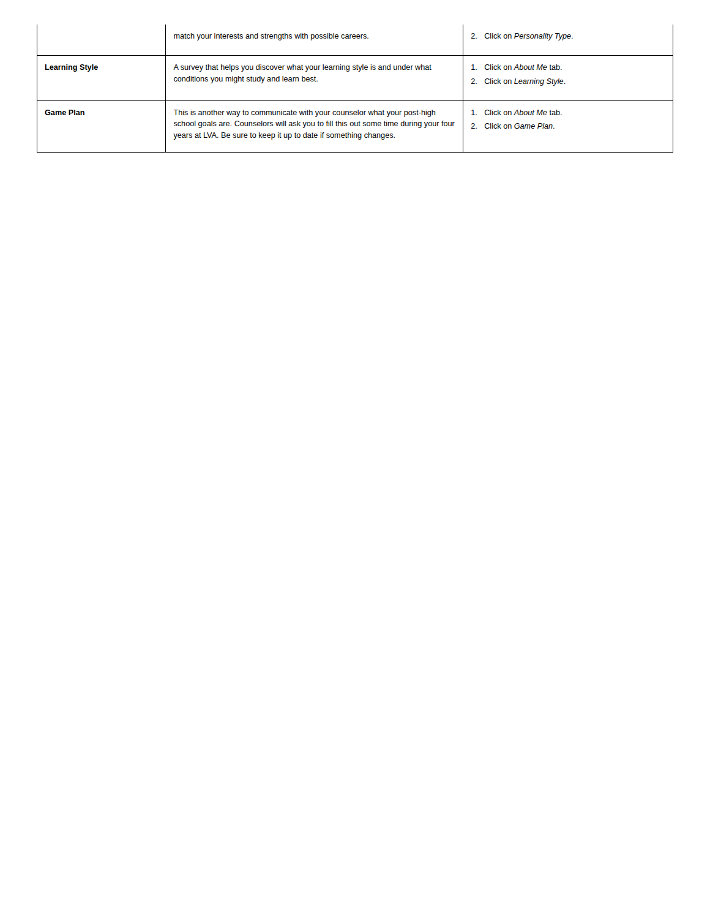| | match your interests and strengths with possible careers. | 2. Click on Personality Type . |
| Learning Style | A survey that helps you discover what your learning style is and under what conditions you might study and learn best. | 1. Click on About Me tab. 2. Click on Learning Style . |
| Game Plan | This is another way to communicate with your counselor what your post-high school goals are. Counselors will ask you to fill this out some time during your four years at LVA. Be sure to keep it up to date if something changes. | 1. Click on About Me tab. 2. Click on Game Plan . |